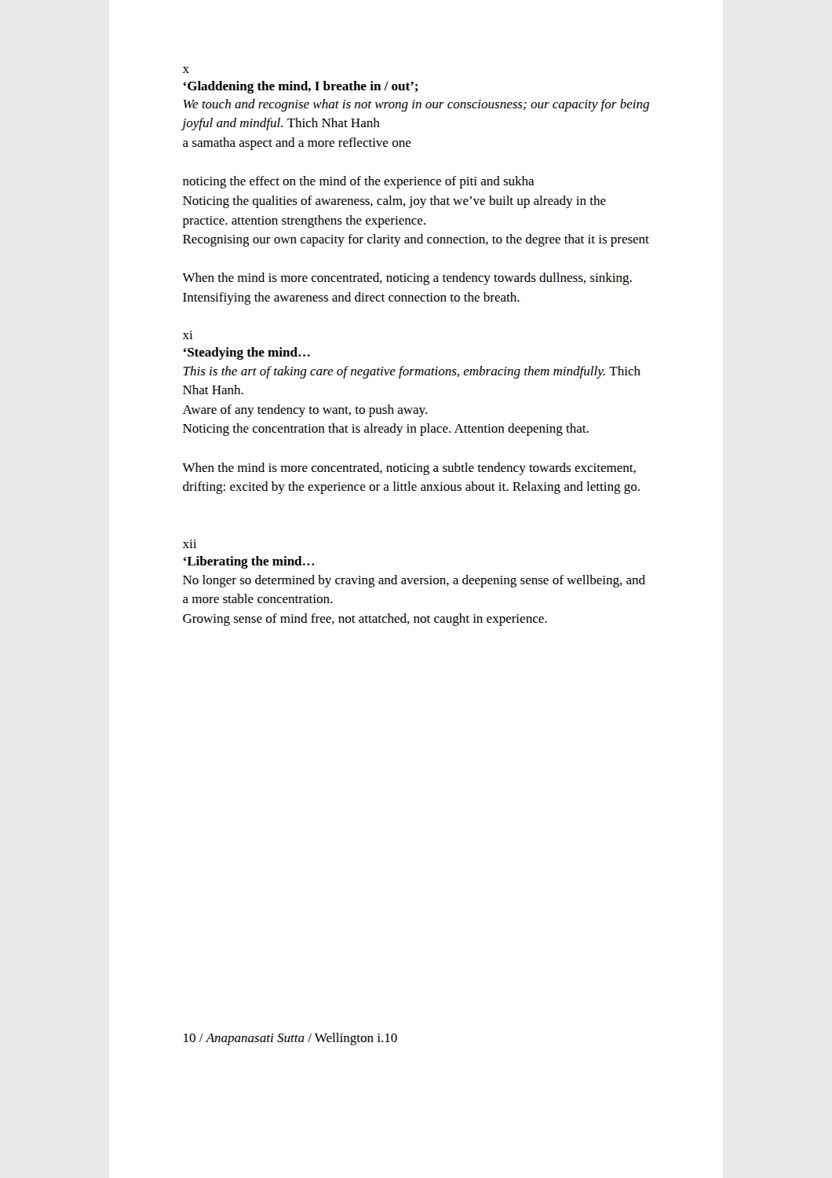x
‘Gladdening the mind, I breathe in / out’;
We touch and recognise what is not wrong in our consciousness; our capacity for being joyful and mindful. Thich Nhat Hanh
a samatha aspect and a more reflective one
noticing the effect on the mind of the experience of piti and sukha
Noticing the qualities of awareness, calm, joy that we’ve built up already in the practice. attention strengthens the experience.
Recognising our own capacity for clarity and connection, to the degree that it is present
When the mind is more concentrated, noticing a tendency towards dullness, sinking. Intensifiying the awareness and direct connection to the breath.
xi
‘Steadying the mind…
This is the art of taking care of negative formations, embracing them mindfully. Thich Nhat Hanh.
Aware of any tendency to want, to push away.
Noticing the concentration that is already in place. Attention deepening that.
When the mind is more concentrated, noticing a subtle tendency towards excitement, drifting: excited by the experience or a little anxious about it. Relaxing and letting go.
xii
‘Liberating the mind…
No longer so determined by craving and aversion, a deepening sense of wellbeing, and a more stable concentration.
Growing sense of mind free, not attatched, not caught in experience.
10 / Anapanasati Sutta / Wellington i.10